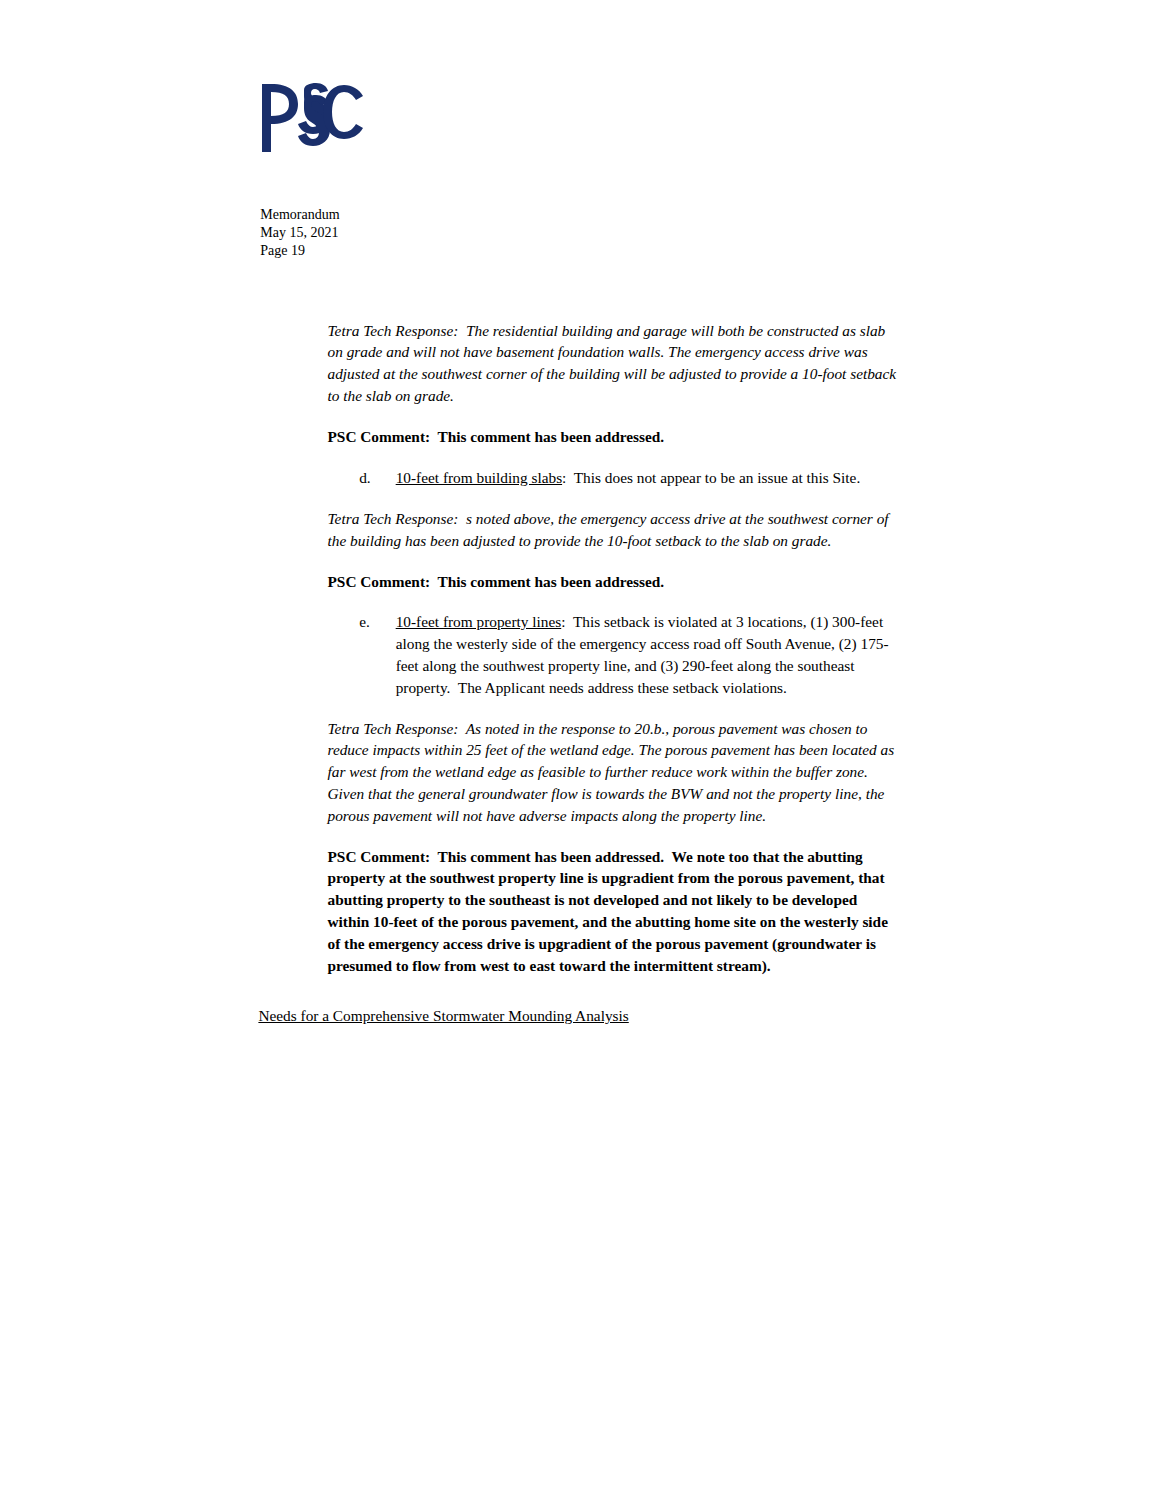Memorandum
May 15, 2021
Page 19
Tetra Tech Response: The residential building and garage will both be constructed as slab on grade and will not have basement foundation walls. The emergency access drive was adjusted at the southwest corner of the building will be adjusted to provide a 10-foot setback to the slab on grade.
PSC Comment: This comment has been addressed.
d.
10-feet from building slabs: This does not appear to be an issue at this Site.
Tetra Tech Response: s noted above, the emergency access drive at the southwest corner of the building has been adjusted to provide the 10-foot setback to the slab on grade.
PSC Comment: This comment has been addressed.
e.
10-feet from property lines: This setback is violated at 3 locations, (1) 300-feet along the westerly side of the emergency access road off South Avenue, (2) 175-feet along the southwest property line, and (3) 290-feet along the southeast property. The Applicant needs address these setback violations.
Tetra Tech Response: As noted in the response to 20.b., porous pavement was chosen to reduce impacts within 25 feet of the wetland edge. The porous pavement has been located as far west from the wetland edge as feasible to further reduce work within the buffer zone. Given that the general groundwater flow is towards the BVW and not the property line, the porous pavement will not have adverse impacts along the property line.
PSC Comment: This comment has been addressed. We note too that the abutting property at the southwest property line is upgradient from the porous pavement, that abutting property to the southeast is not developed and not likely to be developed within 10-feet of the porous pavement, and the abutting home site on the westerly side of the emergency access drive is upgradient of the porous pavement (groundwater is presumed to flow from west to east toward the intermittent stream).
Needs for a Comprehensive Stormwater Mounding Analysis